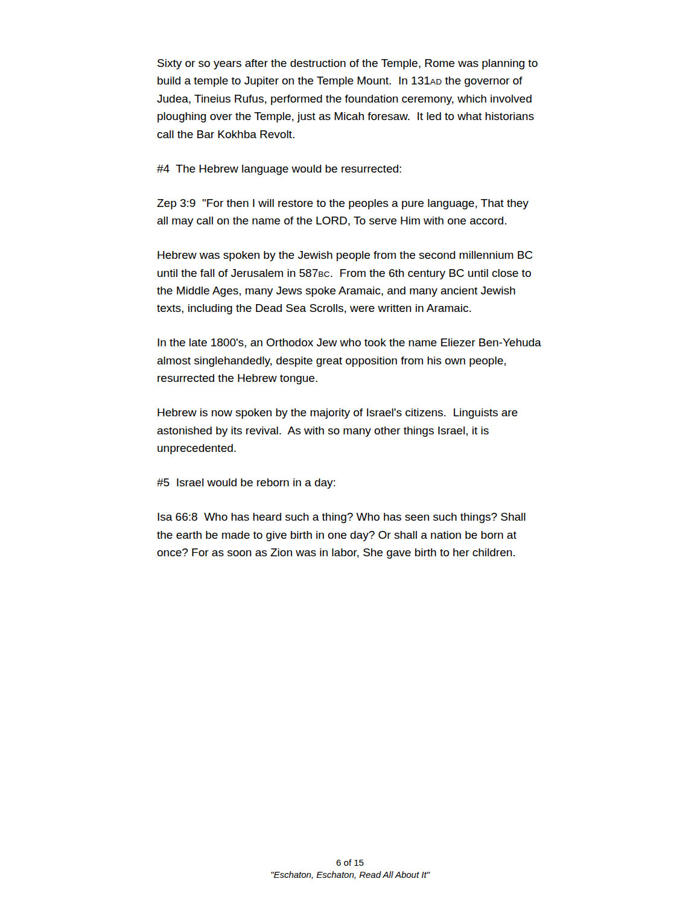Sixty or so years after the destruction of the Temple, Rome was planning to build a temple to Jupiter on the Temple Mount. In 131AD the governor of Judea, Tineius Rufus, performed the foundation ceremony, which involved ploughing over the Temple, just as Micah foresaw. It led to what historians call the Bar Kokhba Revolt.
#4 The Hebrew language would be resurrected:
Zep 3:9 "For then I will restore to the peoples a pure language, That they all may call on the name of the LORD, To serve Him with one accord.
Hebrew was spoken by the Jewish people from the second millennium BC until the fall of Jerusalem in 587BC. From the 6th century BC until close to the Middle Ages, many Jews spoke Aramaic, and many ancient Jewish texts, including the Dead Sea Scrolls, were written in Aramaic.
In the late 1800's, an Orthodox Jew who took the name Eliezer Ben-Yehuda almost singlehandedly, despite great opposition from his own people, resurrected the Hebrew tongue.
Hebrew is now spoken by the majority of Israel's citizens. Linguists are astonished by its revival. As with so many other things Israel, it is unprecedented.
#5 Israel would be reborn in a day:
Isa 66:8 Who has heard such a thing? Who has seen such things? Shall the earth be made to give birth in one day? Or shall a nation be born at once? For as soon as Zion was in labor, She gave birth to her children.
6 of 15
"Eschaton, Eschaton, Read All About It"